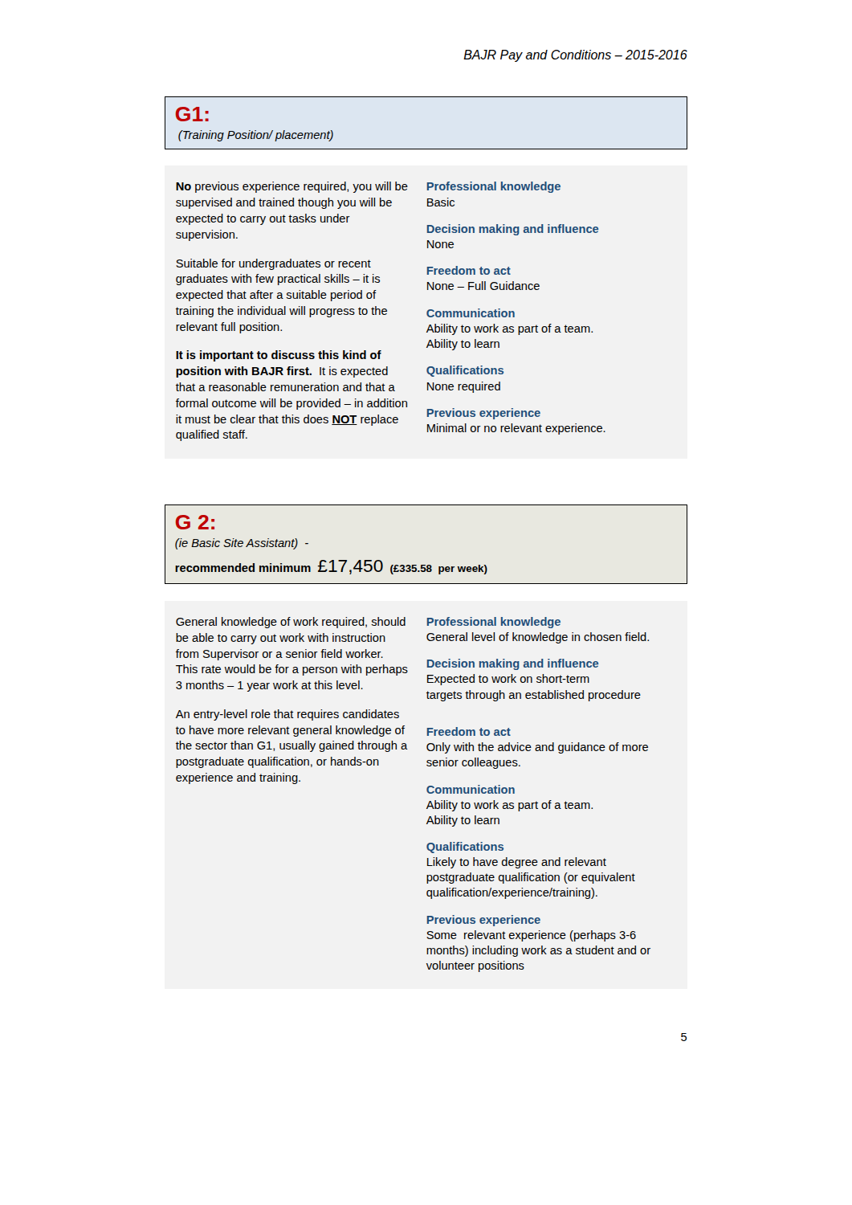BAJR Pay and Conditions – 2015-2016
G1:
(Training Position/ placement)
No previous experience required, you will be supervised and trained though you will be expected to carry out tasks under supervision.
Suitable for undergraduates or recent graduates with few practical skills – it is expected that after a suitable period of training the individual will progress to the relevant full position.
It is important to discuss this kind of position with BAJR first. It is expected that a reasonable remuneration and that a formal outcome will be provided – in addition it must be clear that this does NOT replace qualified staff.
Professional knowledge
Basic
Decision making and influence
None
Freedom to act
None – Full Guidance
Communication
Ability to work as part of a team.
Ability to learn
Qualifications
None required
Previous experience
Minimal or no relevant experience.
G 2:
(ie Basic Site Assistant) -
recommended minimum £17,450 (£335.58 per week)
General knowledge of work required, should be able to carry out work with instruction from Supervisor or a senior field worker. This rate would be for a person with perhaps 3 months – 1 year work at this level.
An entry-level role that requires candidates to have more relevant general knowledge of the sector than G1, usually gained through a postgraduate qualification, or hands-on experience and training.
Professional knowledge
General level of knowledge in chosen field.
Decision making and influence
Expected to work on short-term
targets through an established procedure
Freedom to act
Only with the advice and guidance of more senior colleagues.
Communication
Ability to work as part of a team.
Ability to learn
Qualifications
Likely to have degree and relevant postgraduate qualification (or equivalent qualification/experience/training).
Previous experience
Some relevant experience (perhaps 3-6 months) including work as a student and or volunteer positions
5